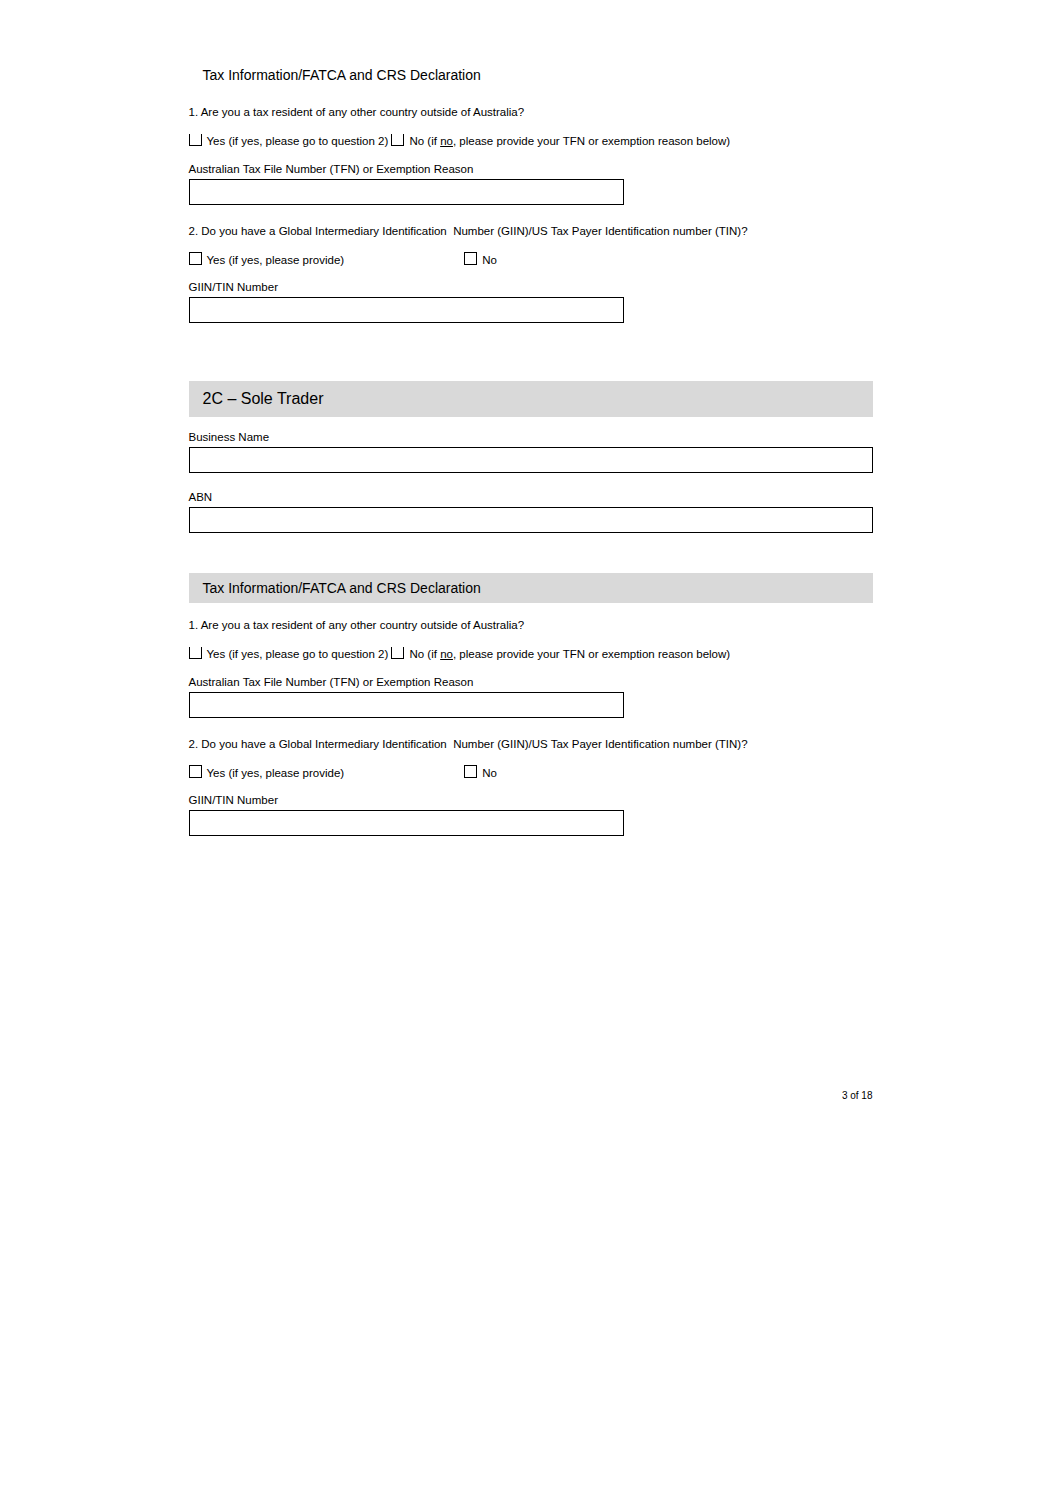Tax Information/FATCA and CRS Declaration
1. Are you a tax resident of any other country outside of Australia?
Yes (if yes, please go to question 2) No (if no, please provide your TFN or exemption reason below)
Australian Tax File Number (TFN) or Exemption Reason
2. Do you have a Global Intermediary Identification Number (GIIN)/US Tax Payer Identification number (TIN)?
Yes (if yes, please provide) No
GIIN/TIN Number
2C – Sole Trader
Business Name
ABN
Tax Information/FATCA and CRS Declaration
1. Are you a tax resident of any other country outside of Australia?
Yes (if yes, please go to question 2) No (if no, please provide your TFN or exemption reason below)
Australian Tax File Number (TFN) or Exemption Reason
2. Do you have a Global Intermediary Identification Number (GIIN)/US Tax Payer Identification number (TIN)?
Yes (if yes, please provide) No
GIIN/TIN Number
3 of 18